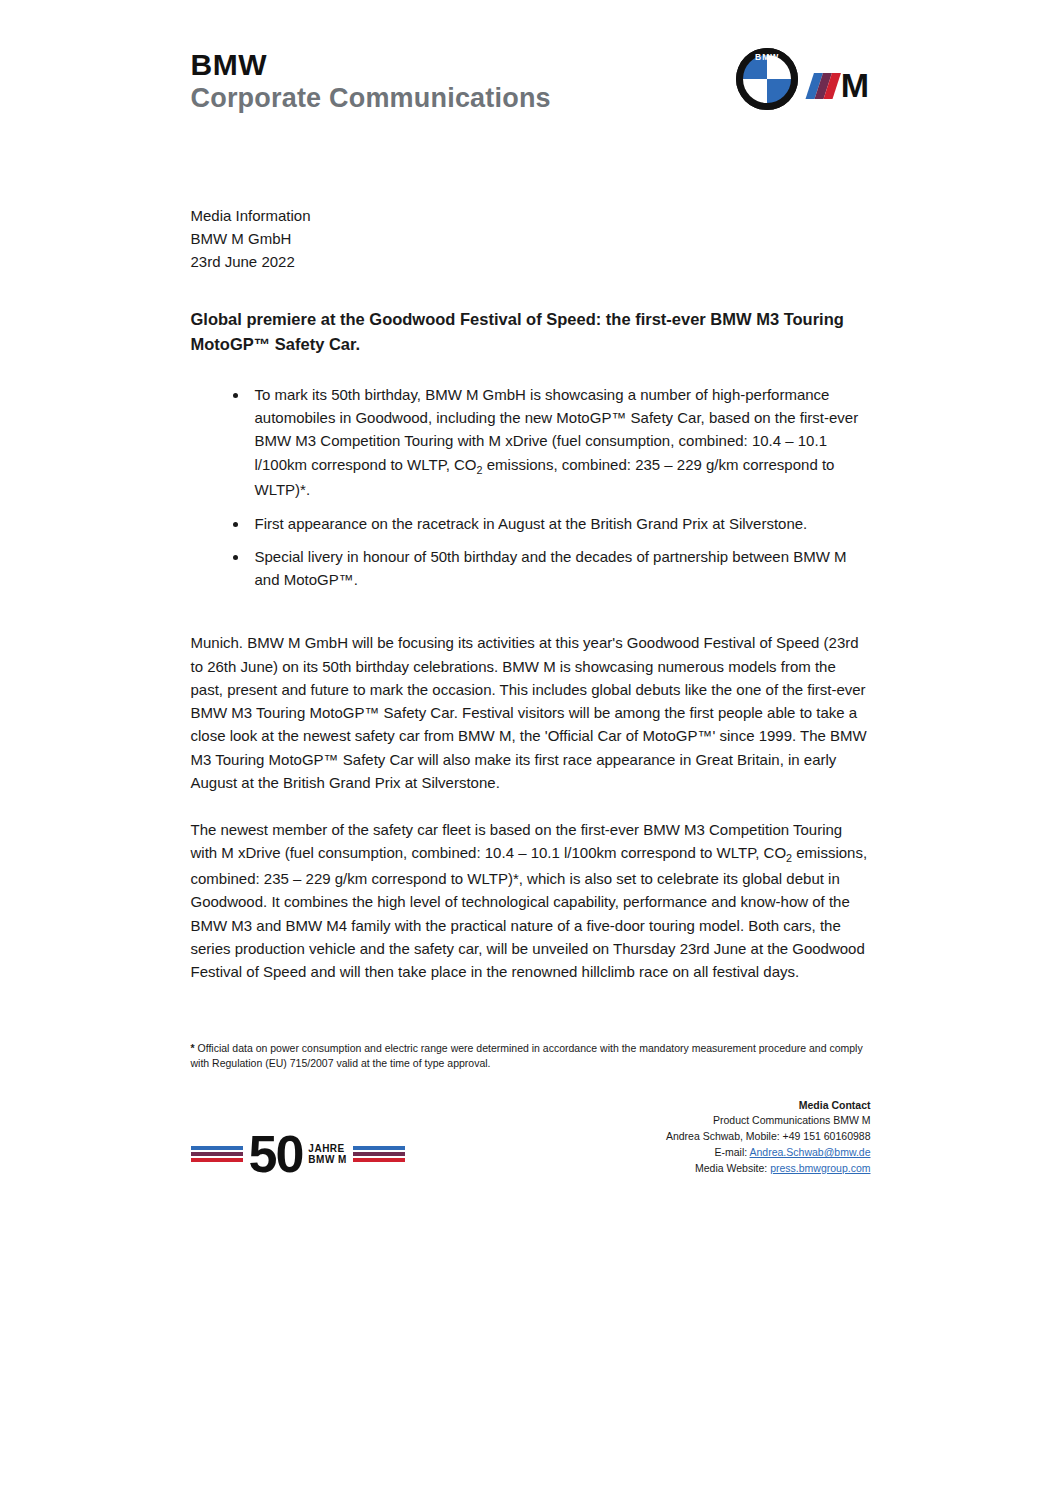BMW
Corporate Communications
BMW
M
Media Information
BMW M GmbH
23rd June 2022
Global premiere at the Goodwood Festival of Speed: the first-ever BMW M3 Touring MotoGP™ Safety Car.
To mark its 50th birthday, BMW M GmbH is showcasing a number of high-performance automobiles in Goodwood, including the new MotoGP™ Safety Car, based on the first-ever BMW M3 Competition Touring with M xDrive (fuel consumption, combined: 10.4 – 10.1 l/100km correspond to WLTP, CO2 emissions, combined: 235 – 229 g/km correspond to WLTP)*.
First appearance on the racetrack in August at the British Grand Prix at Silverstone.
Special livery in honour of 50th birthday and the decades of partnership between BMW M and MotoGP™.
Munich. BMW M GmbH will be focusing its activities at this year's Goodwood Festival of Speed (23rd to 26th June) on its 50th birthday celebrations. BMW M is showcasing numerous models from the past, present and future to mark the occasion. This includes global debuts like the one of the first-ever BMW M3 Touring MotoGP™ Safety Car. Festival visitors will be among the first people able to take a close look at the newest safety car from BMW M, the 'Official Car of MotoGP™' since 1999. The BMW M3 Touring MotoGP™ Safety Car will also make its first race appearance in Great Britain, in early August at the British Grand Prix at Silverstone.
The newest member of the safety car fleet is based on the first-ever BMW M3 Competition Touring with M xDrive (fuel consumption, combined: 10.4 – 10.1 l/100km correspond to WLTP, CO2 emissions, combined: 235 – 229 g/km correspond to WLTP)*, which is also set to celebrate its global debut in Goodwood. It combines the high level of technological capability, performance and know-how of the BMW M3 and BMW M4 family with the practical nature of a five-door touring model. Both cars, the series production vehicle and the safety car, will be unveiled on Thursday 23rd June at the Goodwood Festival of Speed and will then take place in the renowned hillclimb race on all festival days.
* Official data on power consumption and electric range were determined in accordance with the mandatory measurement procedure and comply with Regulation (EU) 715/2007 valid at the time of type approval.
50
JAHRE
BMW M
Media Contact
Product Communications BMW M
Andrea Schwab, Mobile: +49 151 60160988
E-mail: Andrea.Schwab@bmw.de
Media Website: press.bmwgroup.com